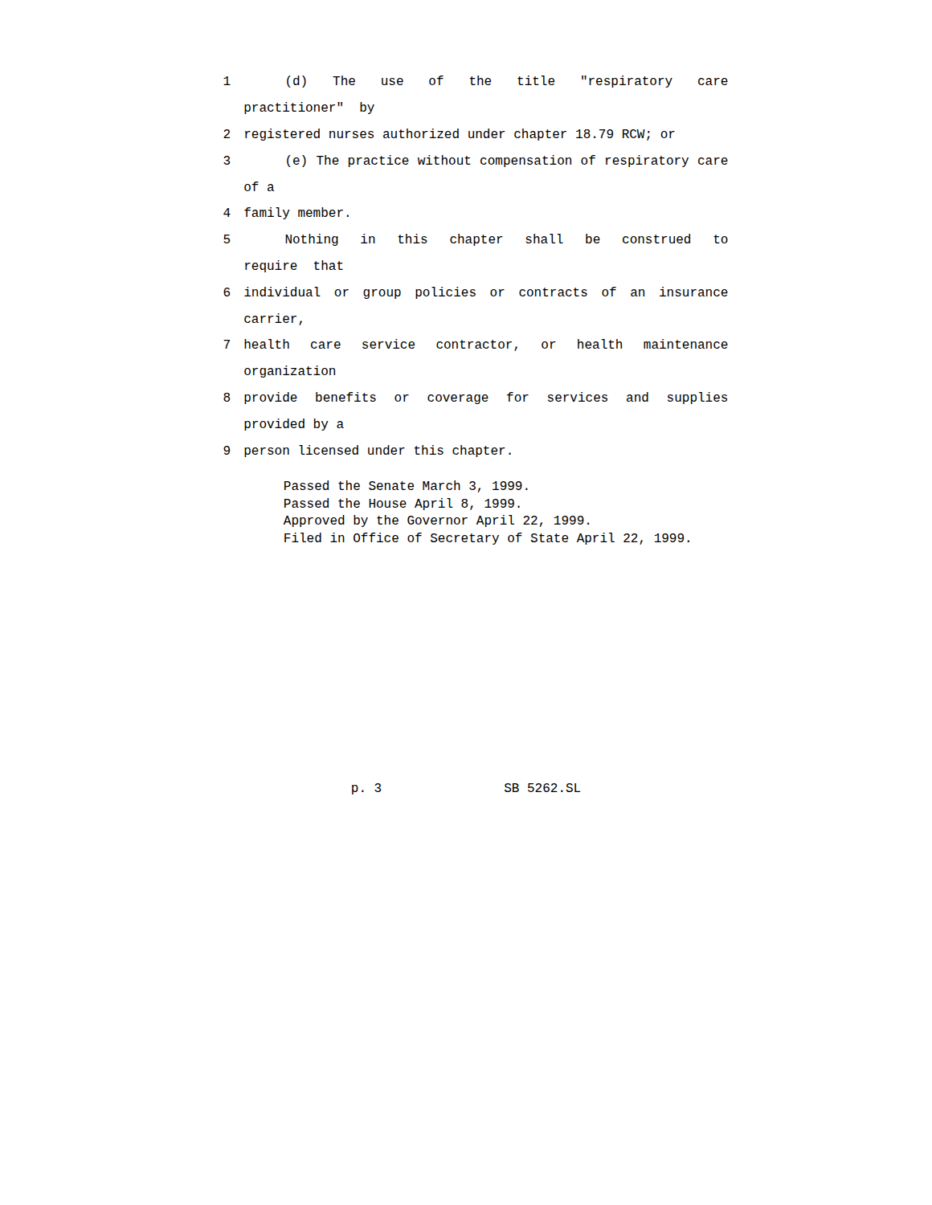(d) The use of the title "respiratory care practitioner" by
registered nurses authorized under chapter 18.79 RCW; or
(e) The practice without compensation of respiratory care of a
family member.
Nothing in this chapter shall be construed to require that
individual or group policies or contracts of an insurance carrier,
health care service contractor, or health maintenance organization
provide benefits or coverage for services and supplies provided by a
person licensed under this chapter.
Passed the Senate March 3, 1999. Passed the House April 8, 1999. Approved by the Governor April 22, 1999. Filed in Office of Secretary of State April 22, 1999.
p. 3
SB 5262.SL